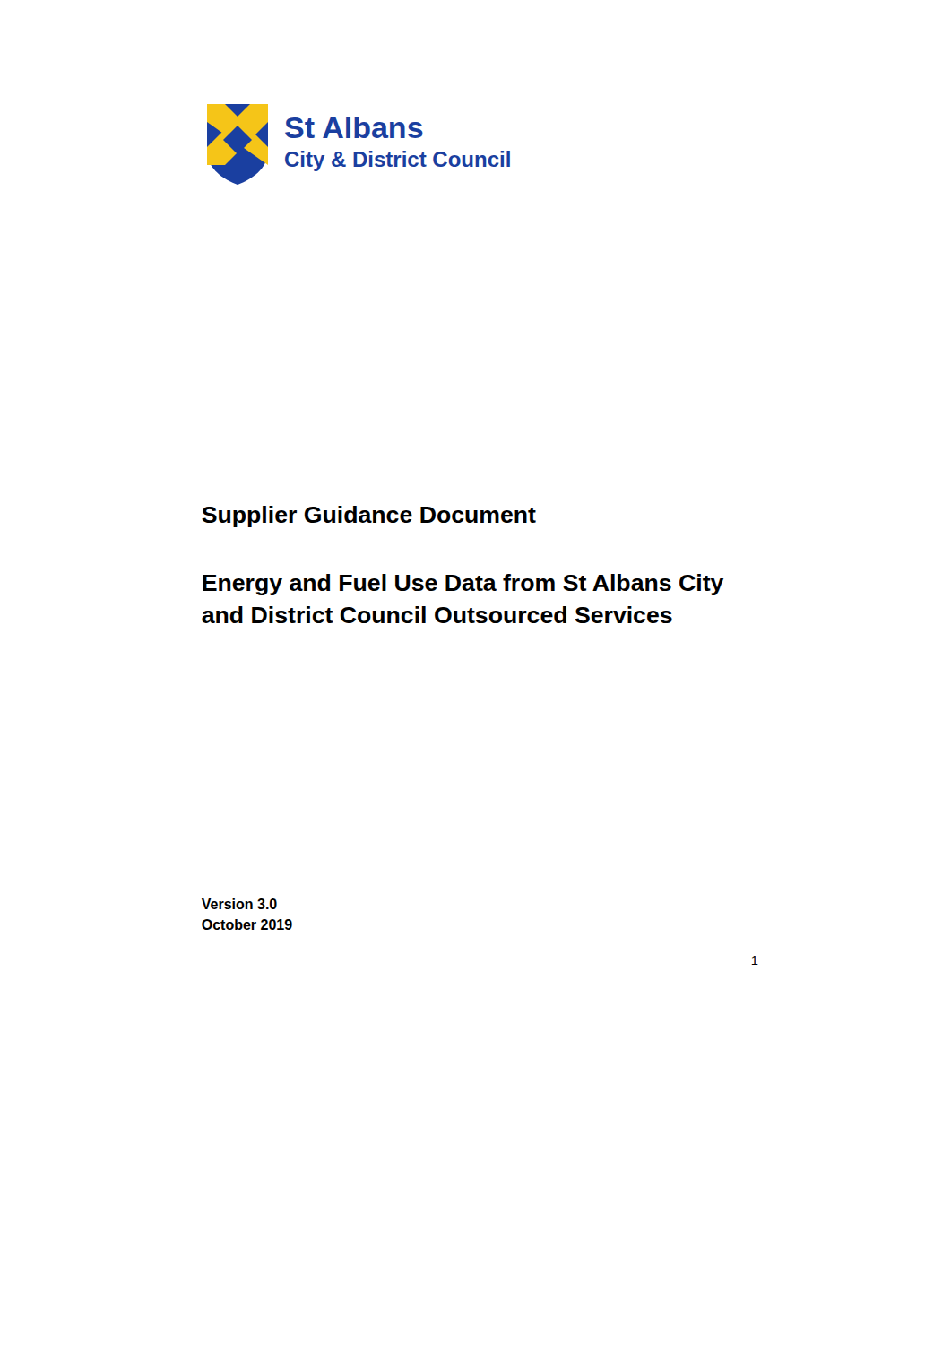St Albans City & District Council
Supplier Guidance Document
Energy and Fuel Use Data from St Albans City and District Council Outsourced Services
Version 3.0
October 2019
1